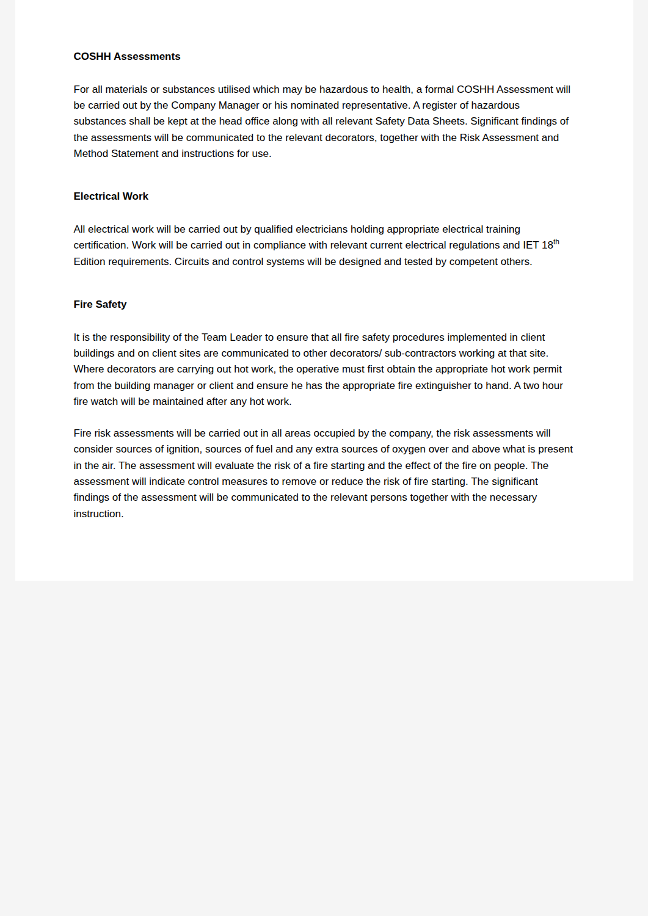COSHH Assessments
For all materials or substances utilised which may be hazardous to health, a formal COSHH Assessment will be carried out by the Company Manager or his nominated representative. A register of hazardous substances shall be kept at the head office along with all relevant Safety Data Sheets. Significant findings of the assessments will be communicated to the relevant decorators, together with the Risk Assessment and Method Statement and instructions for use.
Electrical Work
All electrical work will be carried out by qualified electricians holding appropriate electrical training certification. Work will be carried out in compliance with relevant current electrical regulations and IET 18th Edition requirements. Circuits and control systems will be designed and tested by competent others.
Fire Safety
It is the responsibility of the Team Leader to ensure that all fire safety procedures implemented in client buildings and on client sites are communicated to other decorators/ sub-contractors working at that site. Where decorators are carrying out hot work, the operative must first obtain the appropriate hot work permit from the building manager or client and ensure he has the appropriate fire extinguisher to hand. A two hour fire watch will be maintained after any hot work.
Fire risk assessments will be carried out in all areas occupied by the company, the risk assessments will consider sources of ignition, sources of fuel and any extra sources of oxygen over and above what is present in the air. The assessment will evaluate the risk of a fire starting and the effect of the fire on people. The assessment will indicate control measures to remove or reduce the risk of fire starting. The significant findings of the assessment will be communicated to the relevant persons together with the necessary instruction.